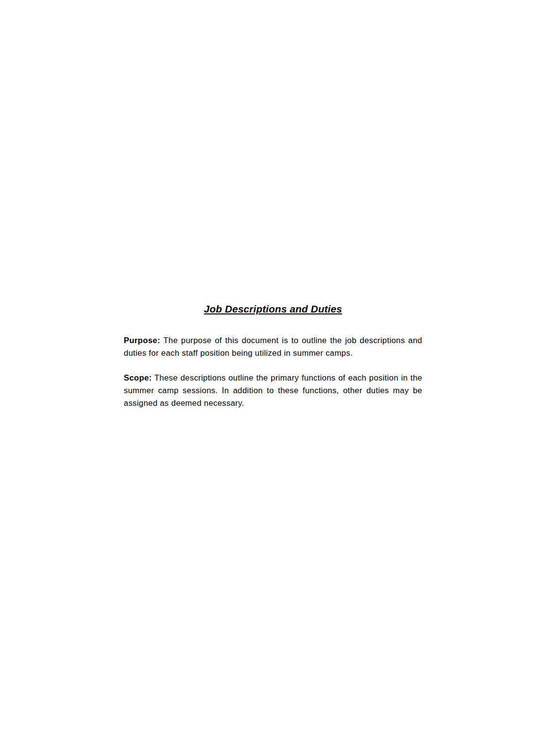Job Descriptions and Duties
Purpose: The purpose of this document is to outline the job descriptions and duties for each staff position being utilized in summer camps.
Scope: These descriptions outline the primary functions of each position in the summer camp sessions. In addition to these functions, other duties may be assigned as deemed necessary.